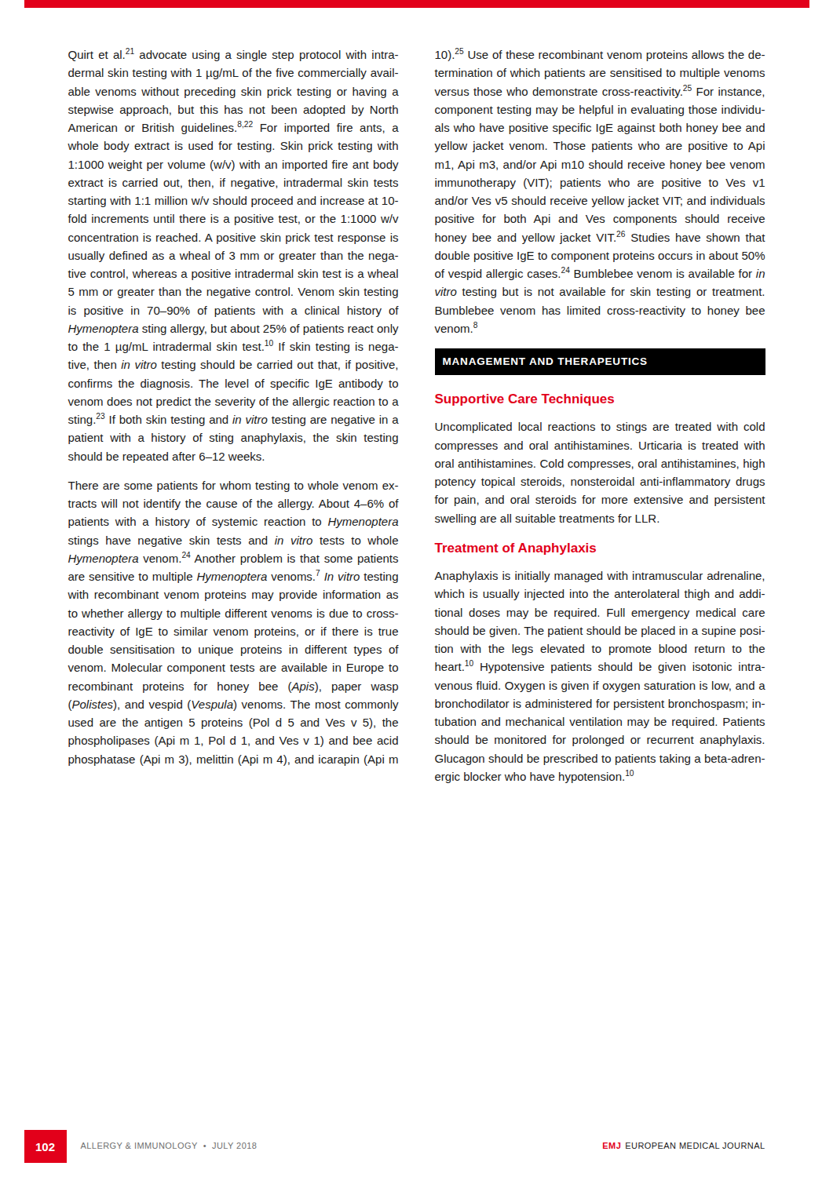Quirt et al.21 advocate using a single step protocol with intradermal skin testing with 1 µg/mL of the five commercially available venoms without preceding skin prick testing or having a stepwise approach, but this has not been adopted by North American or British guidelines.8,22 For imported fire ants, a whole body extract is used for testing. Skin prick testing with 1:1000 weight per volume (w/v) with an imported fire ant body extract is carried out, then, if negative, intradermal skin tests starting with 1:1 million w/v should proceed and increase at 10-fold increments until there is a positive test, or the 1:1000 w/v concentration is reached. A positive skin prick test response is usually defined as a wheal of 3 mm or greater than the negative control, whereas a positive intradermal skin test is a wheal 5 mm or greater than the negative control. Venom skin testing is positive in 70–90% of patients with a clinical history of Hymenoptera sting allergy, but about 25% of patients react only to the 1 µg/mL intradermal skin test.10 If skin testing is negative, then in vitro testing should be carried out that, if positive, confirms the diagnosis. The level of specific IgE antibody to venom does not predict the severity of the allergic reaction to a sting.23 If both skin testing and in vitro testing are negative in a patient with a history of sting anaphylaxis, the skin testing should be repeated after 6–12 weeks.
There are some patients for whom testing to whole venom extracts will not identify the cause of the allergy. About 4–6% of patients with a history of systemic reaction to Hymenoptera stings have negative skin tests and in vitro tests to whole Hymenoptera venom.24 Another problem is that some patients are sensitive to multiple Hymenoptera venoms.7 In vitro testing with recombinant venom proteins may provide information as to whether allergy to multiple different venoms is due to cross-reactivity of IgE to similar venom proteins, or if there is true double sensitisation to unique proteins in different types of venom. Molecular component tests are available in Europe to recombinant proteins for honey bee (Apis), paper wasp (Polistes), and vespid (Vespula) venoms. The most commonly used are the antigen 5 proteins (Pol d 5 and Ves v 5), the phospholipases (Api m 1, Pol d 1, and Ves v 1) and bee acid phosphatase (Api m 3), melittin (Api m 4), and icarapin (Api m 10).25 Use of these recombinant venom proteins allows the determination of which patients are sensitised to multiple venoms versus those who demonstrate cross-reactivity.25 For instance, component testing may be helpful in evaluating those individuals who have positive specific IgE against both honey bee and yellow jacket venom. Those patients who are positive to Api m1, Api m3, and/or Api m10 should receive honey bee venom immunotherapy (VIT); patients who are positive to Ves v1 and/or Ves v5 should receive yellow jacket VIT; and individuals positive for both Api and Ves components should receive honey bee and yellow jacket VIT.26 Studies have shown that double positive IgE to component proteins occurs in about 50% of vespid allergic cases.24 Bumblebee venom is available for in vitro testing but is not available for skin testing or treatment. Bumblebee venom has limited cross-reactivity to honey bee venom.8
Management and Therapeutics
Supportive Care Techniques
Uncomplicated local reactions to stings are treated with cold compresses and oral antihistamines. Urticaria is treated with oral antihistamines. Cold compresses, oral antihistamines, high potency topical steroids, nonsteroidal anti-inflammatory drugs for pain, and oral steroids for more extensive and persistent swelling are all suitable treatments for LLR.
Treatment of Anaphylaxis
Anaphylaxis is initially managed with intramuscular adrenaline, which is usually injected into the anterolateral thigh and additional doses may be required. Full emergency medical care should be given. The patient should be placed in a supine position with the legs elevated to promote blood return to the heart.10 Hypotensive patients should be given isotonic intravenous fluid. Oxygen is given if oxygen saturation is low, and a bronchodilator is administered for persistent bronchospasm; intubation and mechanical ventilation may be required. Patients should be monitored for prolonged or recurrent anaphylaxis. Glucagon should be prescribed to patients taking a beta-adrenergic blocker who have hypotension.10
102 Allergy & Immunology • July 2018
EMJ European Medical Journal